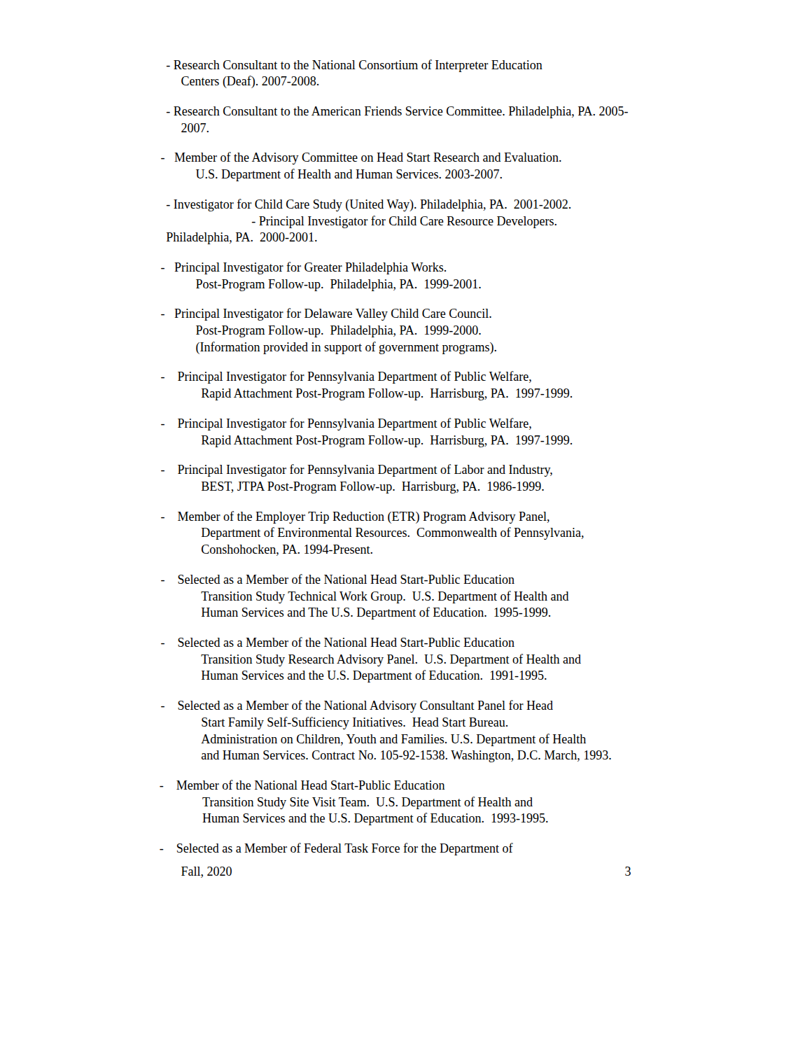- Research Consultant to the National Consortium of Interpreter Education Centers (Deaf). 2007-2008.
- Research Consultant to the American Friends Service Committee. Philadelphia, PA. 2005-2007.
- Member of the Advisory Committee on Head Start Research and Evaluation. U.S. Department of Health and Human Services. 2003-2007.
- Investigator for Child Care Study (United Way). Philadelphia, PA. 2001-2002. - Principal Investigator for Child Care Resource Developers. Philadelphia, PA. 2000-2001.
- Principal Investigator for Greater Philadelphia Works. Post-Program Follow-up. Philadelphia, PA. 1999-2001.
- Principal Investigator for Delaware Valley Child Care Council. Post-Program Follow-up. Philadelphia, PA. 1999-2000. (Information provided in support of government programs).
- Principal Investigator for Pennsylvania Department of Public Welfare, Rapid Attachment Post-Program Follow-up. Harrisburg, PA. 1997-1999.
- Principal Investigator for Pennsylvania Department of Public Welfare, Rapid Attachment Post-Program Follow-up. Harrisburg, PA. 1997-1999.
- Principal Investigator for Pennsylvania Department of Labor and Industry, BEST, JTPA Post-Program Follow-up. Harrisburg, PA. 1986-1999.
- Member of the Employer Trip Reduction (ETR) Program Advisory Panel, Department of Environmental Resources. Commonwealth of Pennsylvania, Conshohocken, PA. 1994-Present.
- Selected as a Member of the National Head Start-Public Education Transition Study Technical Work Group. U.S. Department of Health and Human Services and The U.S. Department of Education. 1995-1999.
- Selected as a Member of the National Head Start-Public Education Transition Study Research Advisory Panel. U.S. Department of Health and Human Services and the U.S. Department of Education. 1991-1995.
- Selected as a Member of the National Advisory Consultant Panel for Head Start Family Self-Sufficiency Initiatives. Head Start Bureau. Administration on Children, Youth and Families. U.S. Department of Health and Human Services. Contract No. 105-92-1538. Washington, D.C. March, 1993.
- Member of the National Head Start-Public Education Transition Study Site Visit Team. U.S. Department of Health and Human Services and the U.S. Department of Education. 1993-1995.
- Selected as a Member of Federal Task Force for the Department of
Fall, 2020 3